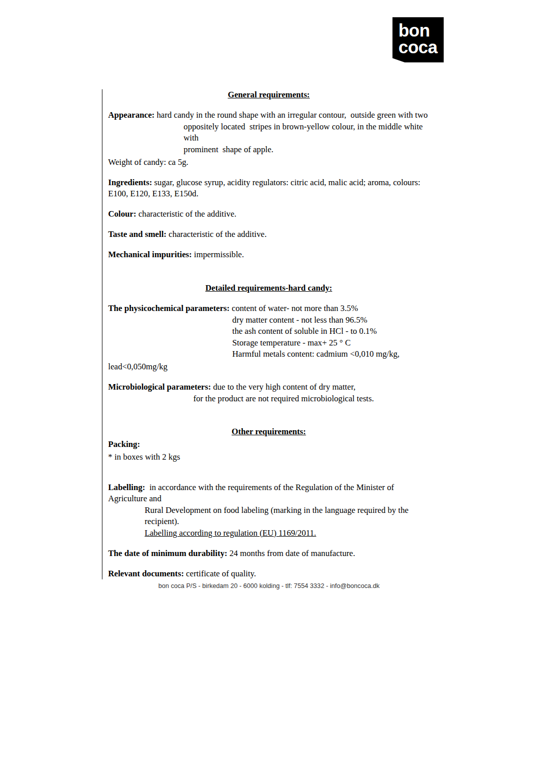bon coca
General requirements:
Appearance: hard candy in the round shape with an irregular contour, outside green with two oppositely located stripes in brown-yellow colour, in the middle white with prominent shape of apple.
Weight of candy: ca 5g.
Ingredients: sugar, glucose syrup, acidity regulators: citric acid, malic acid; aroma, colours: E100, E120, E133, E150d.
Colour: characteristic of the additive.
Taste and smell: characteristic of the additive.
Mechanical impurities: impermissible.
Detailed requirements-hard candy:
The physicochemical parameters: content of water- not more than 3.5% dry matter content - not less than 96.5% the ash content of soluble in HCl - to 0.1% Storage temperature - max+ 25 ° C Harmful metals content: cadmium <0,010 mg/kg,
lead<0,050mg/kg
Microbiological parameters: due to the very high content of dry matter, for the product are not required microbiological tests.
Other requirements:
Packing:
* in boxes with 2 kgs
Labelling: in accordance with the requirements of the Regulation of the Minister of Agriculture and Rural Development on food labeling (marking in the language required by the recipient). Labelling according to regulation (EU) 1169/2011.
The date of minimum durability: 24 months from date of manufacture.
Relevant documents: certificate of quality.
bon coca P/S - birkedam 20 - 6000 kolding - tlf: 7554 3332 - info@boncoca.dk